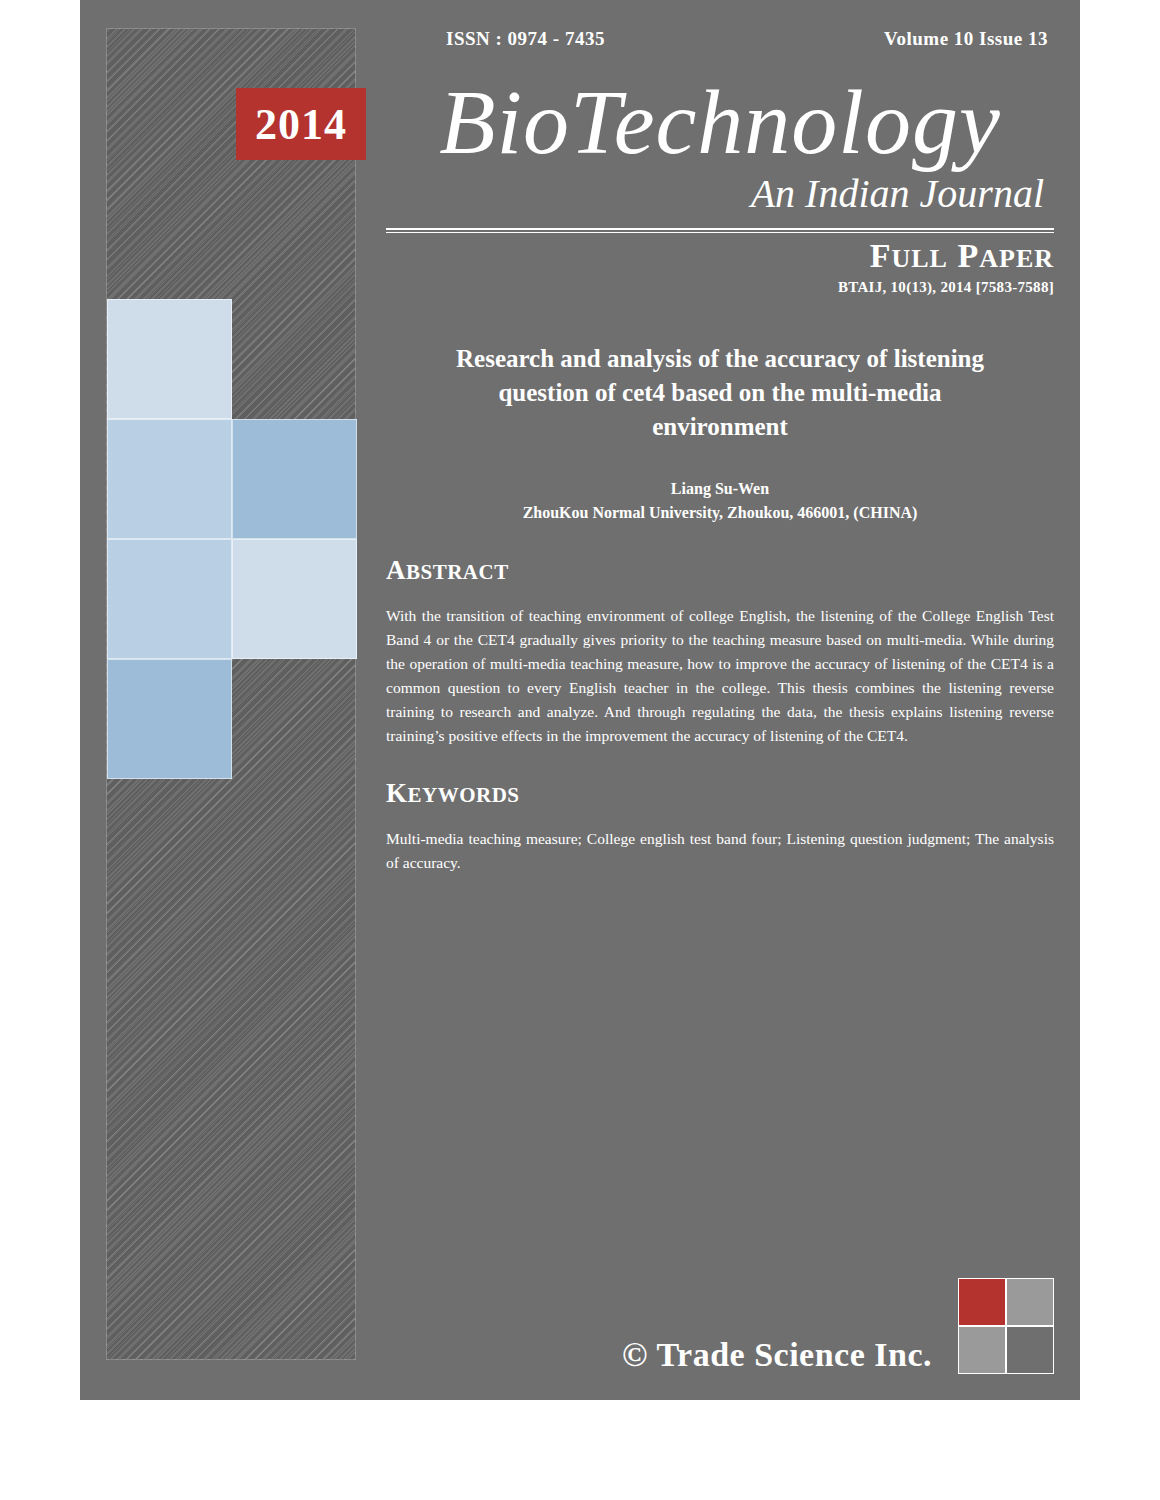2014
ISSN : 0974 - 7435 Volume 10 Issue 13
BioTechnology An Indian Journal
FULL PAPER
BTAIJ, 10(13), 2014 [7583-7588]
Research and analysis of the accuracy of listening
question of cet4 based on the multi-media
environment
Liang Su-Wen
ZhouKou Normal University, Zhoukou, 466001, (CHINA)
ABSTRACT
With the transition of teaching environment of college English, the listening of the College English Test Band 4 or the CET4 gradually gives priority to the teaching measure based on multi-media. While during the operation of multi-media teaching measure, how to improve the accuracy of listening of the CET4 is a common question to every English teacher in the college. This thesis combines the listening reverse training to research and analyze. And through regulating the data, the thesis explains listening reverse training’s positive effects in the improvement the accuracy of listening of the CET4.
KEYWORDS
Multi-media teaching measure; College english test band four; Listening question judgment; The analysis of accuracy.
© Trade Science Inc.